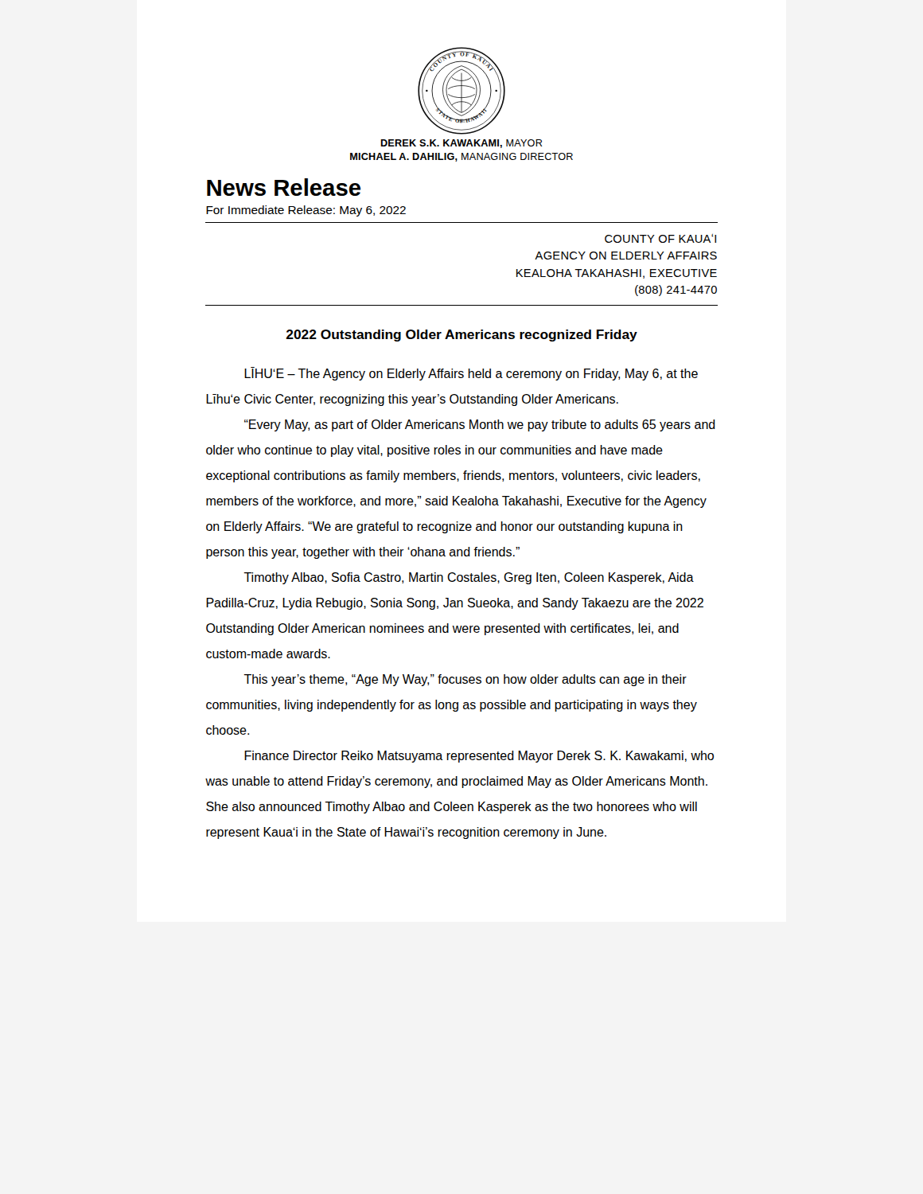COUNTY OF KAUAI STATE OF HAWAII 1905
DEREK S.K. KAWAKAMI, MAYOR
MICHAEL A. DAHILIG, MANAGING DIRECTOR
News Release
For Immediate Release: May 6, 2022
COUNTY OF KAUAʻI
AGENCY ON ELDERLY AFFAIRS
KEALOHA TAKAHASHI, EXECUTIVE
(808) 241-4470
2022 Outstanding Older Americans recognized Friday
LĪHUʻE – The Agency on Elderly Affairs held a ceremony on Friday, May 6, at the Līhuʻe Civic Center, recognizing this year’s Outstanding Older Americans.
“Every May, as part of Older Americans Month we pay tribute to adults 65 years and older who continue to play vital, positive roles in our communities and have made exceptional contributions as family members, friends, mentors, volunteers, civic leaders, members of the workforce, and more,” said Kealoha Takahashi, Executive for the Agency on Elderly Affairs. “We are grateful to recognize and honor our outstanding kupuna in person this year, together with their ‘ohana and friends.”
Timothy Albao, Sofia Castro, Martin Costales, Greg Iten, Coleen Kasperek, Aida Padilla-Cruz, Lydia Rebugio, Sonia Song, Jan Sueoka, and Sandy Takaezu are the 2022 Outstanding Older American nominees and were presented with certificates, lei, and custom-made awards.
This year’s theme, “Age My Way,” focuses on how older adults can age in their communities, living independently for as long as possible and participating in ways they choose.
Finance Director Reiko Matsuyama represented Mayor Derek S. K. Kawakami, who was unable to attend Friday’s ceremony, and proclaimed May as Older Americans Month. She also announced Timothy Albao and Coleen Kasperek as the two honorees who will represent Kauaʻi in the State of Hawaiʻi’s recognition ceremony in June.